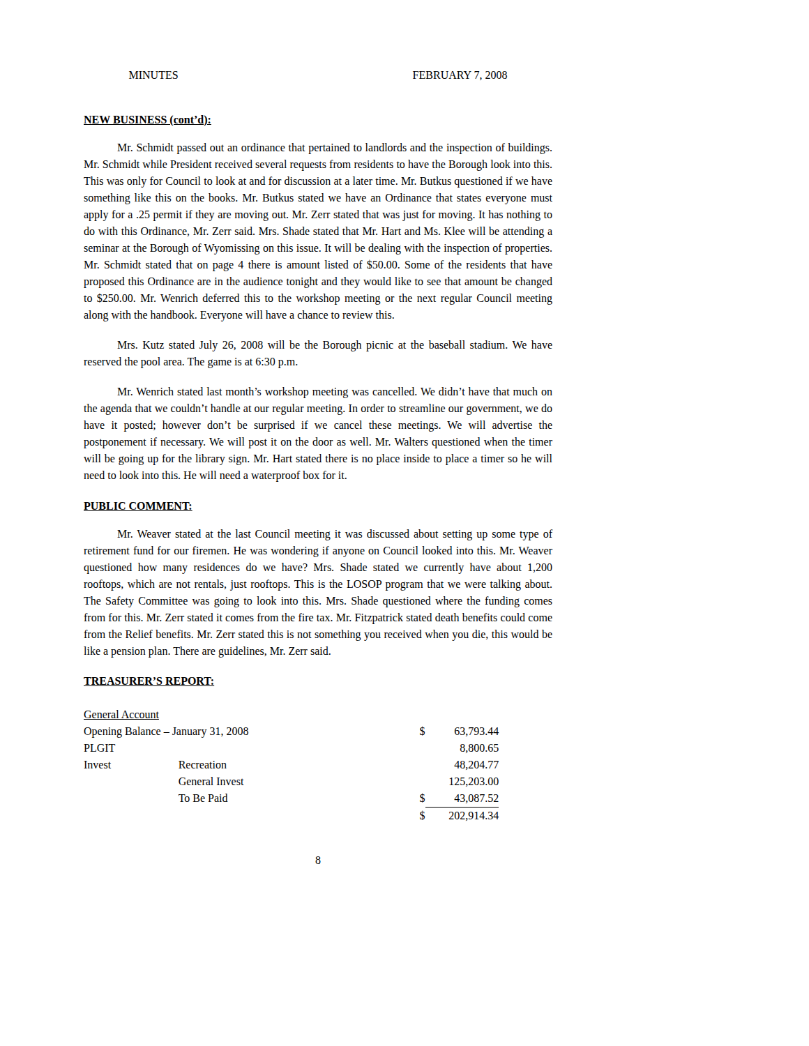MINUTES FEBRUARY 7, 2008
NEW BUSINESS (cont’d):
Mr. Schmidt passed out an ordinance that pertained to landlords and the inspection of buildings. Mr. Schmidt while President received several requests from residents to have the Borough look into this. This was only for Council to look at and for discussion at a later time. Mr. Butkus questioned if we have something like this on the books. Mr. Butkus stated we have an Ordinance that states everyone must apply for a .25 permit if they are moving out. Mr. Zerr stated that was just for moving. It has nothing to do with this Ordinance, Mr. Zerr said. Mrs. Shade stated that Mr. Hart and Ms. Klee will be attending a seminar at the Borough of Wyomissing on this issue. It will be dealing with the inspection of properties. Mr. Schmidt stated that on page 4 there is amount listed of $50.00. Some of the residents that have proposed this Ordinance are in the audience tonight and they would like to see that amount be changed to $250.00. Mr. Wenrich deferred this to the workshop meeting or the next regular Council meeting along with the handbook. Everyone will have a chance to review this.
Mrs. Kutz stated July 26, 2008 will be the Borough picnic at the baseball stadium. We have reserved the pool area. The game is at 6:30 p.m.
Mr. Wenrich stated last month’s workshop meeting was cancelled. We didn’t have that much on the agenda that we couldn’t handle at our regular meeting. In order to streamline our government, we do have it posted; however don’t be surprised if we cancel these meetings. We will advertise the postponement if necessary. We will post it on the door as well. Mr. Walters questioned when the timer will be going up for the library sign. Mr. Hart stated there is no place inside to place a timer so he will need to look into this. He will need a waterproof box for it.
PUBLIC COMMENT:
Mr. Weaver stated at the last Council meeting it was discussed about setting up some type of retirement fund for our firemen. He was wondering if anyone on Council looked into this. Mr. Weaver questioned how many residences do we have? Mrs. Shade stated we currently have about 1,200 rooftops, which are not rentals, just rooftops. This is the LOSOP program that we were talking about. The Safety Committee was going to look into this. Mrs. Shade questioned where the funding comes from for this. Mr. Zerr stated it comes from the fire tax. Mr. Fitzpatrick stated death benefits could come from the Relief benefits. Mr. Zerr stated this is not something you received when you die, this would be like a pension plan. There are guidelines, Mr. Zerr said.
TREASURER’S REPORT:
| General Account | | |
| Opening Balance – January 31, 2008 | $ | 63,793.44 |
| PLGIT | | 8,800.65 |
| Invest | Recreation | | 48,204.77 |
| | General Invest | | 125,203.00 |
| | To Be Paid | $ | 43,087.52 |
| | | $ | 202,914.34 |
8